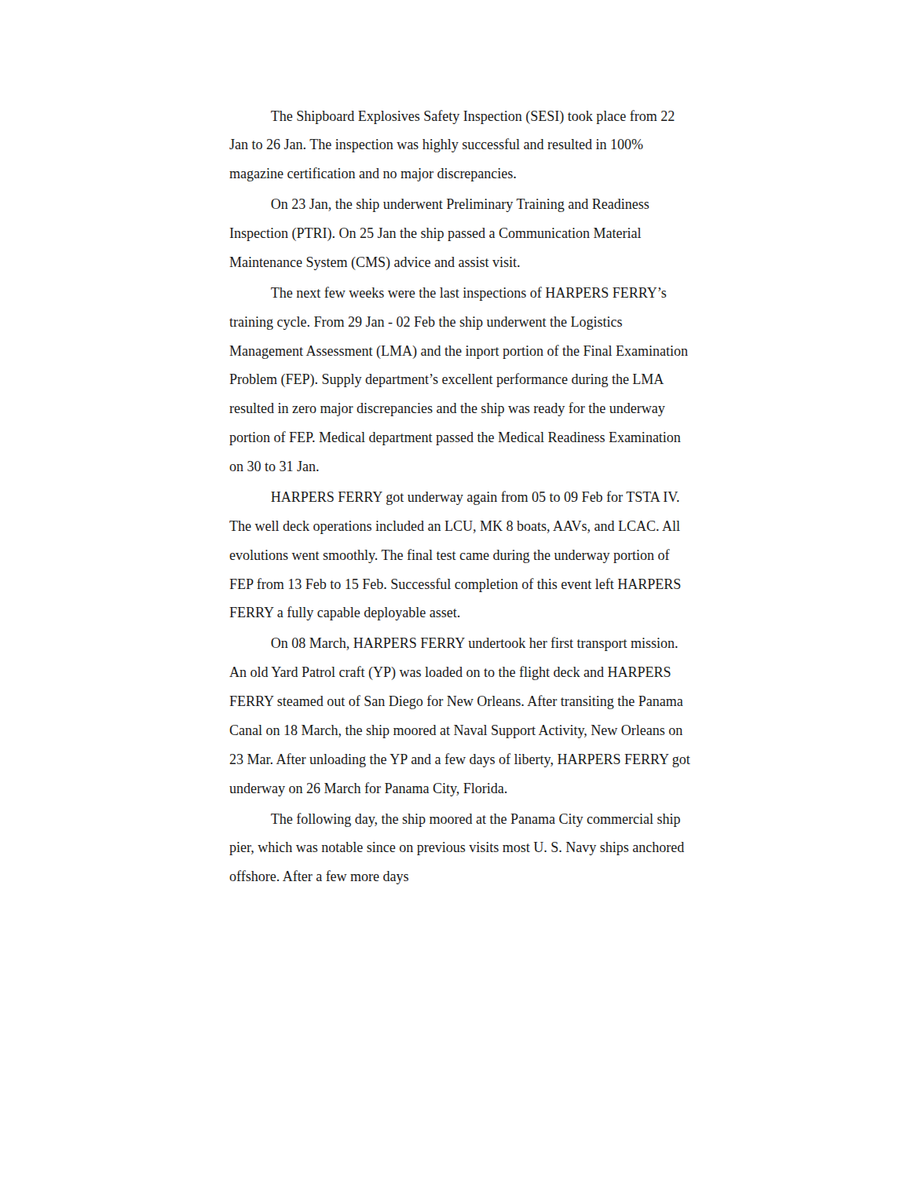The Shipboard Explosives Safety Inspection (SESI) took place from 22 Jan to 26 Jan. The inspection was highly successful and resulted in 100% magazine certification and no major discrepancies.
On 23 Jan, the ship underwent Preliminary Training and Readiness Inspection (PTRI). On 25 Jan the ship passed a Communication Material Maintenance System (CMS) advice and assist visit.
The next few weeks were the last inspections of HARPERS FERRY’s training cycle. From 29 Jan - 02 Feb the ship underwent the Logistics Management Assessment (LMA) and the inport portion of the Final Examination Problem (FEP). Supply department’s excellent performance during the LMA resulted in zero major discrepancies and the ship was ready for the underway portion of FEP. Medical department passed the Medical Readiness Examination on 30 to 31 Jan.
HARPERS FERRY got underway again from 05 to 09 Feb for TSTA IV. The well deck operations included an LCU, MK 8 boats, AAVs, and LCAC. All evolutions went smoothly. The final test came during the underway portion of FEP from 13 Feb to 15 Feb. Successful completion of this event left HARPERS FERRY a fully capable deployable asset.
On 08 March, HARPERS FERRY undertook her first transport mission. An old Yard Patrol craft (YP) was loaded on to the flight deck and HARPERS FERRY steamed out of San Diego for New Orleans. After transiting the Panama Canal on 18 March, the ship moored at Naval Support Activity, New Orleans on 23 Mar. After unloading the YP and a few days of liberty, HARPERS FERRY got underway on 26 March for Panama City, Florida.
The following day, the ship moored at the Panama City commercial ship pier, which was notable since on previous visits most U. S. Navy ships anchored offshore. After a few more days